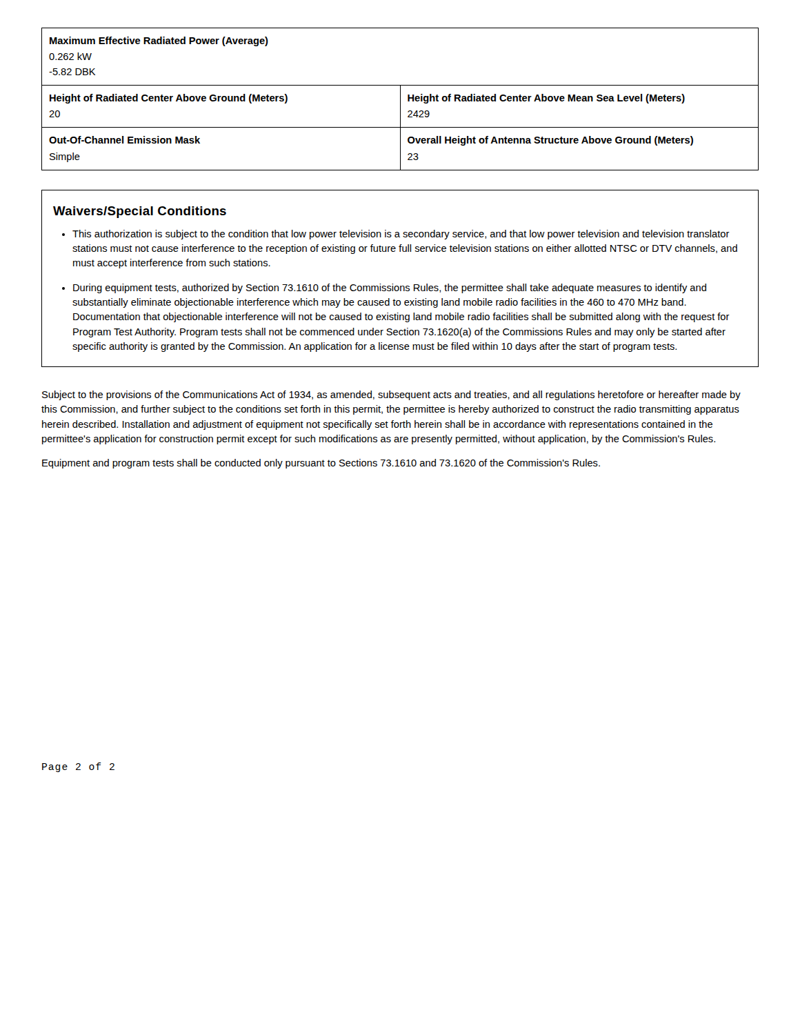| Maximum Effective Radiated Power (Average) 0.262 kW -5.82 DBK |
| Height of Radiated Center Above Ground (Meters) 20 | Height of Radiated Center Above Mean Sea Level (Meters) 2429 |
| Out-Of-Channel Emission Mask Simple | Overall Height of Antenna Structure Above Ground (Meters) 23 |
Waivers/Special Conditions
This authorization is subject to the condition that low power television is a secondary service, and that low power television and television translator stations must not cause interference to the reception of existing or future full service television stations on either allotted NTSC or DTV channels, and must accept interference from such stations.
During equipment tests, authorized by Section 73.1610 of the Commissions Rules, the permittee shall take adequate measures to identify and substantially eliminate objectionable interference which may be caused to existing land mobile radio facilities in the 460 to 470 MHz band. Documentation that objectionable interference will not be caused to existing land mobile radio facilities shall be submitted along with the request for Program Test Authority. Program tests shall not be commenced under Section 73.1620(a) of the Commissions Rules and may only be started after specific authority is granted by the Commission. An application for a license must be filed within 10 days after the start of program tests.
Subject to the provisions of the Communications Act of 1934, as amended, subsequent acts and treaties, and all regulations heretofore or hereafter made by this Commission, and further subject to the conditions set forth in this permit, the permittee is hereby authorized to construct the radio transmitting apparatus herein described. Installation and adjustment of equipment not specifically set forth herein shall be in accordance with representations contained in the permittee's application for construction permit except for such modifications as are presently permitted, without application, by the Commission's Rules.
Equipment and program tests shall be conducted only pursuant to Sections 73.1610 and 73.1620 of the Commission's Rules.
Page 2 of 2